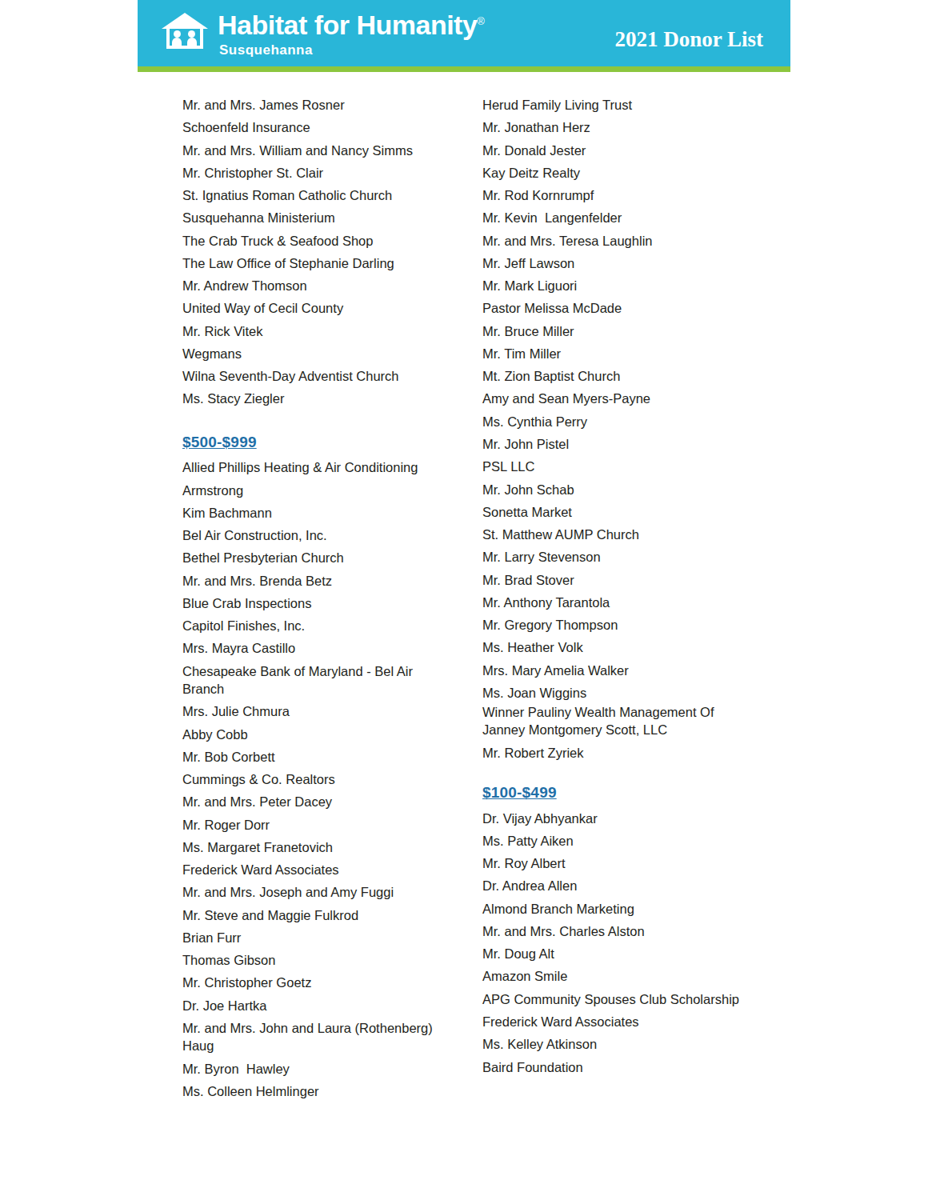Habitat for Humanity®
Susquehanna
2021 Donor List
Mr. and Mrs. James Rosner
Schoenfeld Insurance
Mr. and Mrs. William and Nancy Simms
Mr. Christopher St. Clair
St. Ignatius Roman Catholic Church
Susquehanna Ministerium
The Crab Truck & Seafood Shop
The Law Office of Stephanie Darling
Mr. Andrew Thomson
United Way of Cecil County
Mr. Rick Vitek
Wegmans
Wilna Seventh-Day Adventist Church
Ms. Stacy Ziegler
$500-$999
Allied Phillips Heating & Air Conditioning
Armstrong
Kim Bachmann
Bel Air Construction, Inc.
Bethel Presbyterian Church
Mr. and Mrs. Brenda Betz
Blue Crab Inspections
Capitol Finishes, Inc.
Mrs. Mayra Castillo
Chesapeake Bank of Maryland - Bel Air Branch
Mrs. Julie Chmura
Abby Cobb
Mr. Bob Corbett
Cummings & Co. Realtors
Mr. and Mrs. Peter Dacey
Mr. Roger Dorr
Ms. Margaret Franetovich
Frederick Ward Associates
Mr. and Mrs. Joseph and Amy Fuggi
Mr. Steve and Maggie Fulkrod
Brian Furr
Thomas Gibson
Mr. Christopher Goetz
Dr. Joe Hartka
Mr. and Mrs. John and Laura (Rothenberg) Haug
Mr. Byron Hawley
Ms. Colleen Helmlinger
Herud Family Living Trust
Mr. Jonathan Herz
Mr. Donald Jester
Kay Deitz Realty
Mr. Rod Kornrumpf
Mr. Kevin Langenfelder
Mr. and Mrs. Teresa Laughlin
Mr. Jeff Lawson
Mr. Mark Liguori
Pastor Melissa McDade
Mr. Bruce Miller
Mr. Tim Miller
Mt. Zion Baptist Church
Amy and Sean Myers-Payne
Ms. Cynthia Perry
Mr. John Pistel
PSL LLC
Mr. John Schab
Sonetta Market
St. Matthew AUMP Church
Mr. Larry Stevenson
Mr. Brad Stover
Mr. Anthony Tarantola
Mr. Gregory Thompson
Ms. Heather Volk
Mrs. Mary Amelia Walker
Ms. Joan Wiggins
Winner Pauliny Wealth Management Of Janney Montgomery Scott, LLC
Mr. Robert Zyriek
$100-$499
Dr. Vijay Abhyankar
Ms. Patty Aiken
Mr. Roy Albert
Dr. Andrea Allen
Almond Branch Marketing
Mr. and Mrs. Charles Alston
Mr. Doug Alt
Amazon Smile
APG Community Spouses Club Scholarship
Frederick Ward Associates
Ms. Kelley Atkinson
Baird Foundation